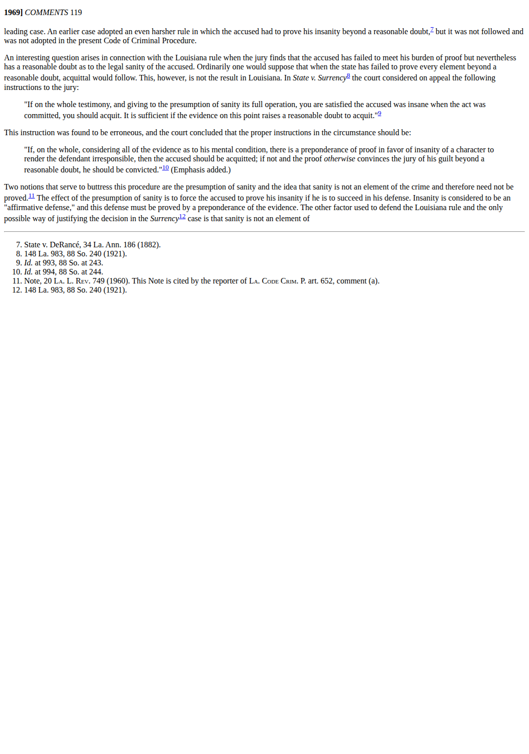1969] COMMENTS 119
leading case. An earlier case adopted an even harsher rule in which the accused had to prove his insanity beyond a reasonable doubt,7 but it was not followed and was not adopted in the present Code of Criminal Procedure.
An interesting question arises in connection with the Louisiana rule when the jury finds that the accused has failed to meet his burden of proof but nevertheless has a reasonable doubt as to the legal sanity of the accused. Ordinarily one would suppose that when the state has failed to prove every element beyond a reasonable doubt, acquittal would follow. This, however, is not the result in Louisiana. In State v. Surrency8 the court considered on appeal the following instructions to the jury:
"If on the whole testimony, and giving to the presumption of sanity its full operation, you are satisfied the accused was insane when the act was committed, you should acquit. It is sufficient if the evidence on this point raises a reasonable doubt to acquit."9
This instruction was found to be erroneous, and the court concluded that the proper instructions in the circumstance should be:
"If, on the whole, considering all of the evidence as to his mental condition, there is a preponderance of proof in favor of insanity of a character to render the defendant irresponsible, then the accused should be acquitted; if not and the proof otherwise convinces the jury of his guilt beyond a reasonable doubt, he should be convicted."10 (Emphasis added.)
Two notions that serve to buttress this procedure are the presumption of sanity and the idea that sanity is not an element of the crime and therefore need not be proved.11 The effect of the presumption of sanity is to force the accused to prove his insanity if he is to succeed in his defense. Insanity is considered to be an "affirmative defense," and this defense must be proved by a preponderance of the evidence. The other factor used to defend the Louisiana rule and the only possible way of justifying the decision in the Surrency12 case is that sanity is not an element of
State v. DeRancé, 34 La. Ann. 186 (1882).
148 La. 983, 88 So. 240 (1921).
Id. at 993, 88 So. at 243.
Id. at 994, 88 So. at 244.
Note, 20 La. L. Rev. 749 (1960). This Note is cited by the reporter of La. Code Crim. P. art. 652, comment (a).
148 La. 983, 88 So. 240 (1921).